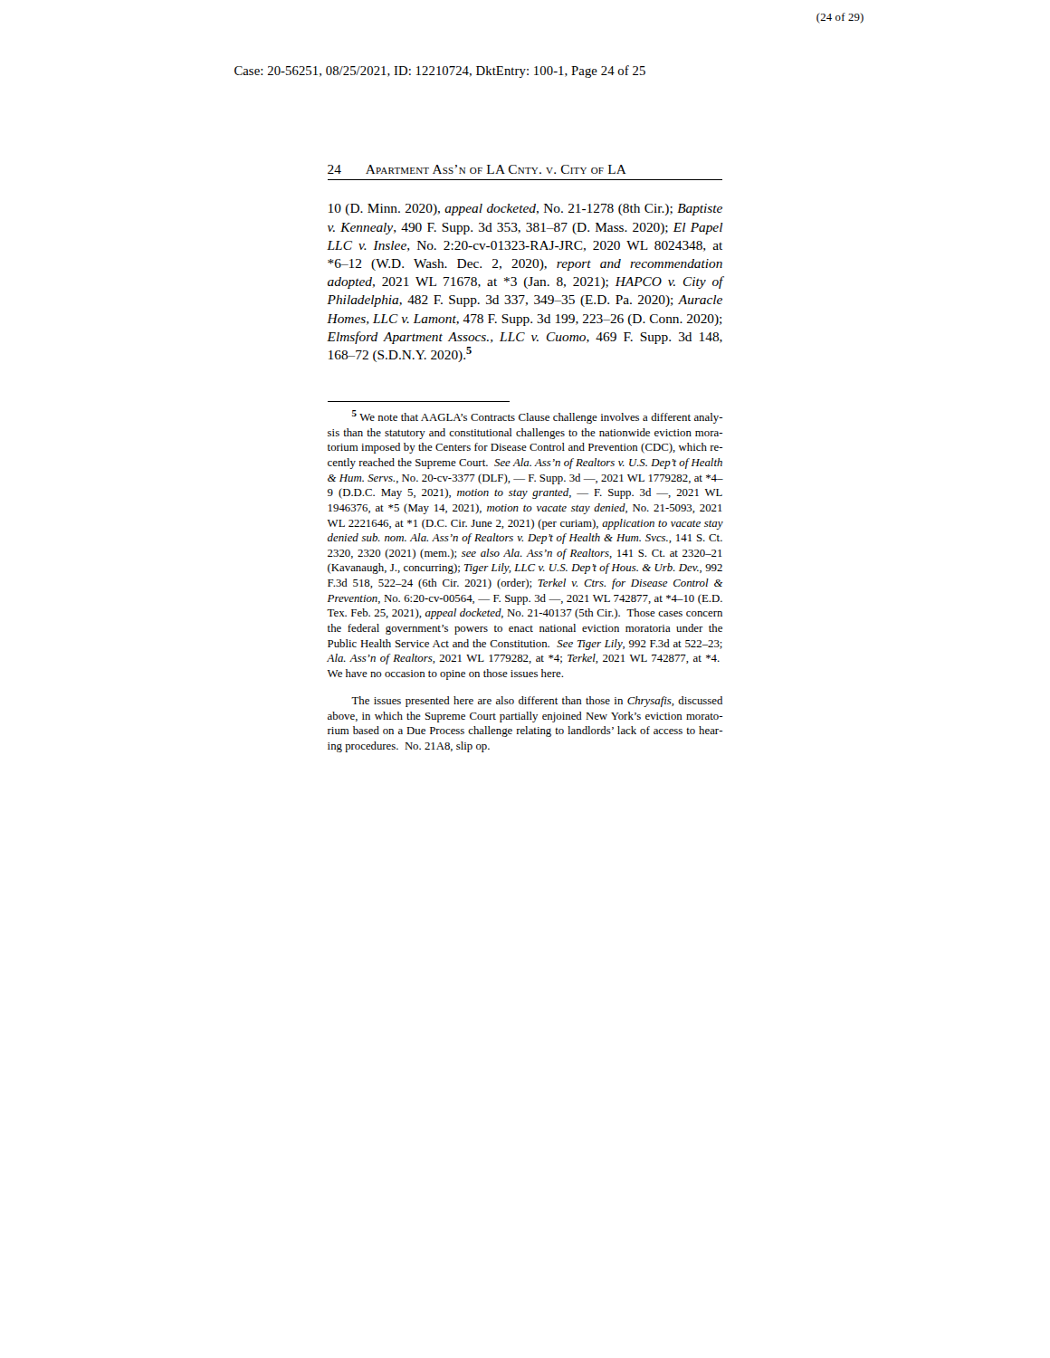(24 of 29)
Case: 20-56251, 08/25/2021, ID: 12210724, DktEntry: 100-1, Page 24 of 25
24 Apartment Ass’n of LA Cnty. v. City of LA
10 (D. Minn. 2020), appeal docketed, No. 21-1278 (8th Cir.); Baptiste v. Kennealy, 490 F. Supp. 3d 353, 381–87 (D. Mass. 2020); El Papel LLC v. Inslee, No. 2:20-cv-01323-RAJ-JRC, 2020 WL 8024348, at *6–12 (W.D. Wash. Dec. 2, 2020), report and recommendation adopted, 2021 WL 71678, at *3 (Jan. 8, 2021); HAPCO v. City of Philadelphia, 482 F. Supp. 3d 337, 349–35 (E.D. Pa. 2020); Auracle Homes, LLC v. Lamont, 478 F. Supp. 3d 199, 223–26 (D. Conn. 2020); Elmsford Apartment Assocs., LLC v. Cuomo, 469 F. Supp. 3d 148, 168–72 (S.D.N.Y. 2020).5
5 We note that AAGLA’s Contracts Clause challenge involves a different analysis than the statutory and constitutional challenges to the nationwide eviction moratorium imposed by the Centers for Disease Control and Prevention (CDC), which recently reached the Supreme Court. See Ala. Ass’n of Realtors v. U.S. Dep’t of Health & Hum. Servs., No. 20-cv-3377 (DLF), — F. Supp. 3d —, 2021 WL 1779282, at *4–9 (D.D.C. May 5, 2021), motion to stay granted, — F. Supp. 3d —, 2021 WL 1946376, at *5 (May 14, 2021), motion to vacate stay denied, No. 21-5093, 2021 WL 2221646, at *1 (D.C. Cir. June 2, 2021) (per curiam), application to vacate stay denied sub. nom. Ala. Ass’n of Realtors v. Dep’t of Health & Hum. Svcs., 141 S. Ct. 2320, 2320 (2021) (mem.); see also Ala. Ass’n of Realtors, 141 S. Ct. at 2320–21 (Kavanaugh, J., concurring); Tiger Lily, LLC v. U.S. Dep’t of Hous. & Urb. Dev., 992 F.3d 518, 522–24 (6th Cir. 2021) (order); Terkel v. Ctrs. for Disease Control & Prevention, No. 6:20-cv-00564, — F. Supp. 3d —, 2021 WL 742877, at *4–10 (E.D. Tex. Feb. 25, 2021), appeal docketed, No. 21-40137 (5th Cir.). Those cases concern the federal government’s powers to enact national eviction moratoria under the Public Health Service Act and the Constitution. See Tiger Lily, 992 F.3d at 522–23; Ala. Ass’n of Realtors, 2021 WL 1779282, at *4; Terkel, 2021 WL 742877, at *4. We have no occasion to opine on those issues here.
The issues presented here are also different than those in Chrysafis, discussed above, in which the Supreme Court partially enjoined New York’s eviction moratorium based on a Due Process challenge relating to landlords’ lack of access to hearing procedures. No. 21A8, slip op.